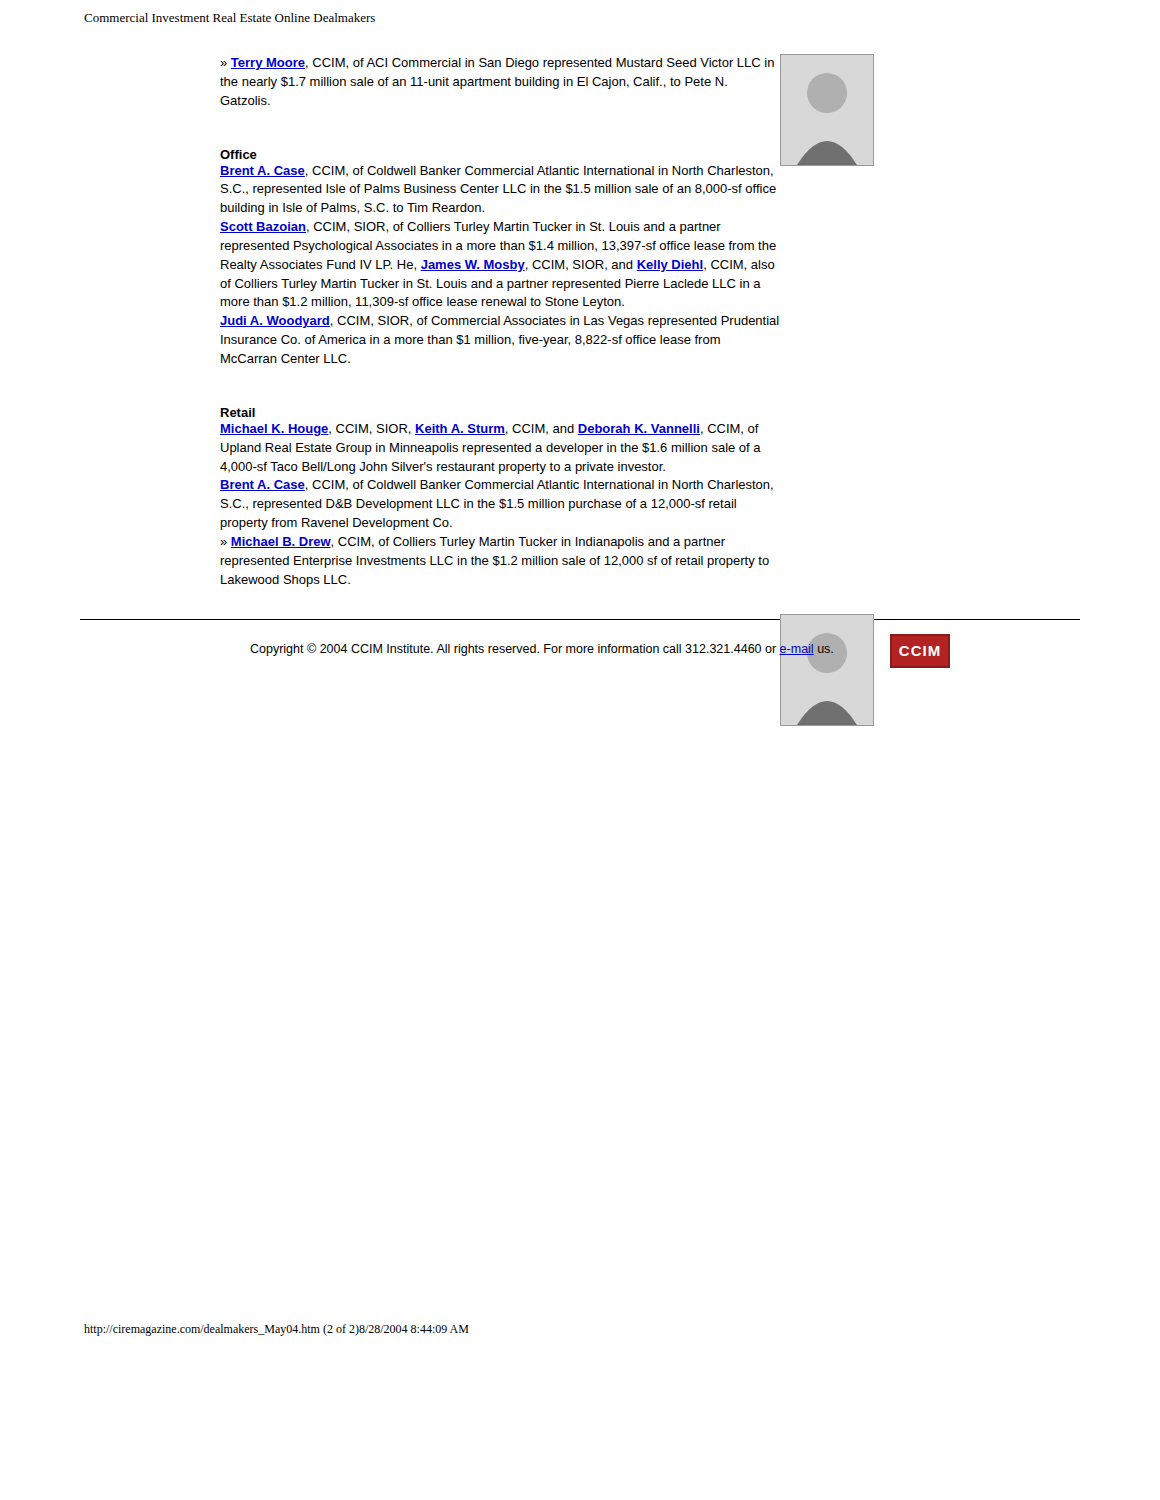Commercial Investment Real Estate Online Dealmakers
» Terry Moore, CCIM, of ACI Commercial in San Diego represented Mustard Seed Victor LLC in the nearly $1.7 million sale of an 11-unit apartment building in El Cajon, Calif., to Pete N. Gatzolis.
Office
Brent A. Case, CCIM, of Coldwell Banker Commercial Atlantic International in North Charleston, S.C., represented Isle of Palms Business Center LLC in the $1.5 million sale of an 8,000-sf office building in Isle of Palms, S.C. to Tim Reardon.
Scott Bazoian, CCIM, SIOR, of Colliers Turley Martin Tucker in St. Louis and a partner represented Psychological Associates in a more than $1.4 million, 13,397-sf office lease from the Realty Associates Fund IV LP. He, James W. Mosby, CCIM, SIOR, and Kelly Diehl, CCIM, also of Colliers Turley Martin Tucker in St. Louis and a partner represented Pierre Laclede LLC in a more than $1.2 million, 11,309-sf office lease renewal to Stone Leyton.
Judi A. Woodyard, CCIM, SIOR, of Commercial Associates in Las Vegas represented Prudential Insurance Co. of America in a more than $1 million, five-year, 8,822-sf office lease from McCarran Center LLC.
Retail
Michael K. Houge, CCIM, SIOR, Keith A. Sturm, CCIM, and Deborah K. Vannelli, CCIM, of Upland Real Estate Group in Minneapolis represented a developer in the $1.6 million sale of a 4,000-sf Taco Bell/Long John Silver's restaurant property to a private investor.
Brent A. Case, CCIM, of Coldwell Banker Commercial Atlantic International in North Charleston, S.C., represented D&B Development LLC in the $1.5 million purchase of a 12,000-sf retail property from Ravenel Development Co.
» Michael B. Drew, CCIM, of Colliers Turley Martin Tucker in Indianapolis and a partner represented Enterprise Investments LLC in the $1.2 million sale of 12,000 sf of retail property to Lakewood Shops LLC.
Copyright © 2004 CCIM Institute. All rights reserved. For more information call 312.321.4460 or e-mail us.
CCIM
http://ciremagazine.com/dealmakers_May04.htm (2 of 2)8/28/2004 8:44:09 AM